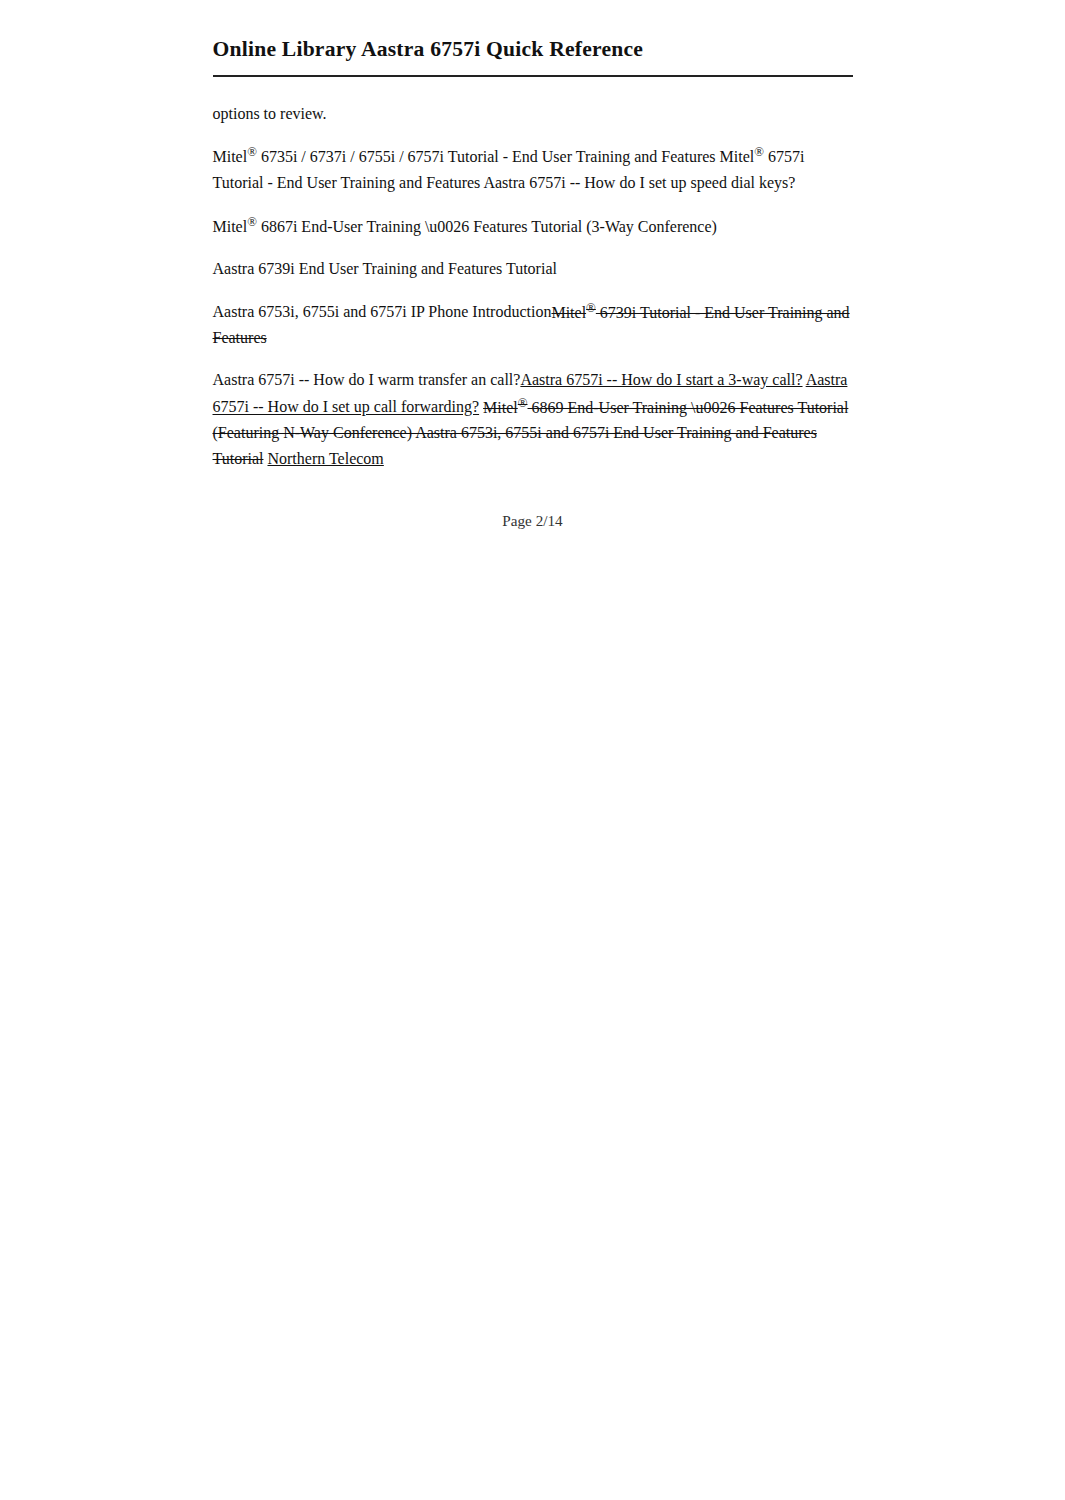Online Library Aastra 6757i Quick Reference
options to review.
Mitel® 6735i / 6737i / 6755i / 6757i Tutorial - End User Training and Features Mitel® 6757i Tutorial - End User Training and Features Aastra 6757i -- How do I set up speed dial keys?
Mitel® 6867i End-User Training \u0026 Features Tutorial (3-Way Conference)
Aastra 6739i End User Training and Features Tutorial
Aastra 6753i, 6755i and 6757i IP Phone IntroductionMitel® 6739i Tutorial - End User Training and Features
Aastra 6757i -- How do I warm transfer an call?Aastra 6757i -- How do I start a 3-way call? Aastra 6757i -- How do I set up call forwarding? Mitel® 6869 End-User Training \u0026 Features Tutorial (Featuring N-Way Conference) Aastra 6753i, 6755i and 6757i End User Training and Features Tutorial Northern Telecom
Page 2/14